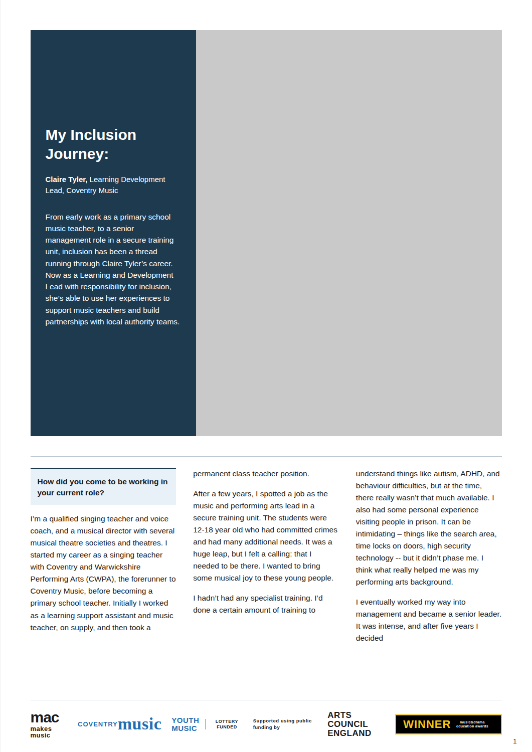My Inclusion Journey:
Claire Tyler, Learning Development Lead, Coventry Music
From early work as a primary school music teacher, to a senior management role in a secure training unit, inclusion has been a thread running through Claire Tyler’s career. Now as a Learning and Development Lead with responsibility for inclusion, she’s able to use her experiences to support music teachers and build partnerships with local authority teams.
How did you come to be working in your current role?
I’m a qualified singing teacher and voice coach, and a musical director with several musical theatre societies and theatres. I started my career as a singing teacher with Coventry and Warwickshire Performing Arts (CWPA), the forerunner to Coventry Music, before becoming a primary school teacher. Initially I worked as a learning support assistant and music teacher, on supply, and then took a
permanent class teacher position.
After a few years, I spotted a job as the music and performing arts lead in a secure training unit. The students were 12-18 year old who had committed crimes and had many additional needs. It was a huge leap, but I felt a calling: that I needed to be there. I wanted to bring some musical joy to these young people.
I hadn’t had any specialist training. I’d done a certain amount of training to
understand things like autism, ADHD, and behaviour difficulties, but at the time, there really wasn’t that much available. I also had some personal experience visiting people in prison. It can be intimidating – things like the search area, time locks on doors, high security technology -- but it didn’t phase me. I think what really helped me was my performing arts background.
I eventually worked my way into management and became a senior leader. It was intense, and after five years I decided
macmakes music
COVENTRY music
YOUTH
MUSIC
LOTTERY FUNDED
Supported using public funding by ARTS COUNCIL
ENGLAND
WINNER music&drama education awards
1